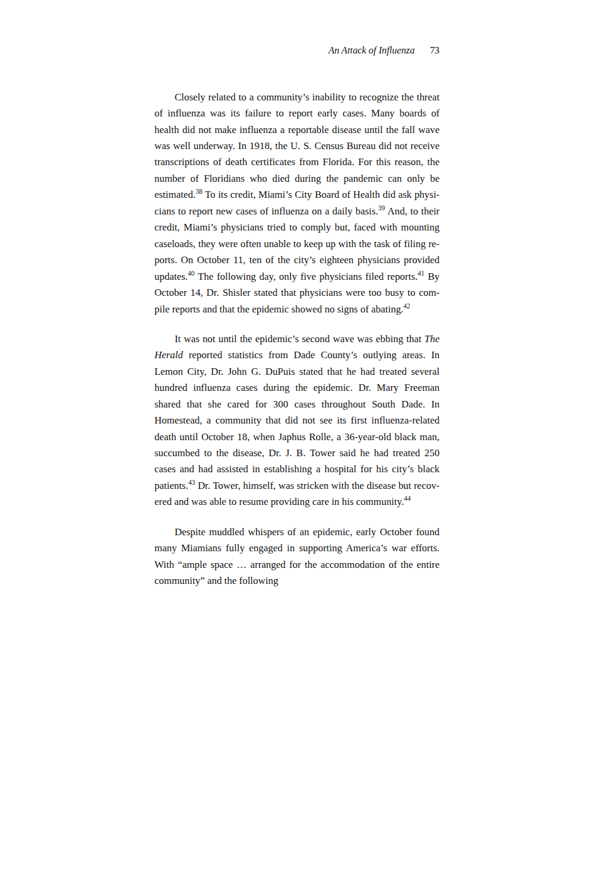An Attack of Influenza 73
Closely related to a community’s inability to recognize the threat of influenza was its failure to report early cases. Many boards of health did not make influenza a reportable disease until the fall wave was well underway. In 1918, the U. S. Census Bureau did not receive transcriptions of death certificates from Florida. For this reason, the number of Floridians who died during the pandemic can only be estimated.38 To its credit, Miami’s City Board of Health did ask physicians to report new cases of influenza on a daily basis.39 And, to their credit, Miami’s physicians tried to comply but, faced with mounting caseloads, they were often unable to keep up with the task of filing reports. On October 11, ten of the city’s eighteen physicians provided updates.40 The following day, only five physicians filed reports.41 By October 14, Dr. Shisler stated that physicians were too busy to compile reports and that the epidemic showed no signs of abating.42
It was not until the epidemic’s second wave was ebbing that The Herald reported statistics from Dade County’s outlying areas. In Lemon City, Dr. John G. DuPuis stated that he had treated several hundred influenza cases during the epidemic. Dr. Mary Freeman shared that she cared for 300 cases throughout South Dade. In Homestead, a community that did not see its first influenza-related death until October 18, when Japhus Rolle, a 36-year-old black man, succumbed to the disease, Dr. J. B. Tower said he had treated 250 cases and had assisted in establishing a hospital for his city’s black patients.43 Dr. Tower, himself, was stricken with the disease but recovered and was able to resume providing care in his community.44
Despite muddled whispers of an epidemic, early October found many Miamians fully engaged in supporting America’s war efforts. With “ample space … arranged for the accommodation of the entire community” and the following